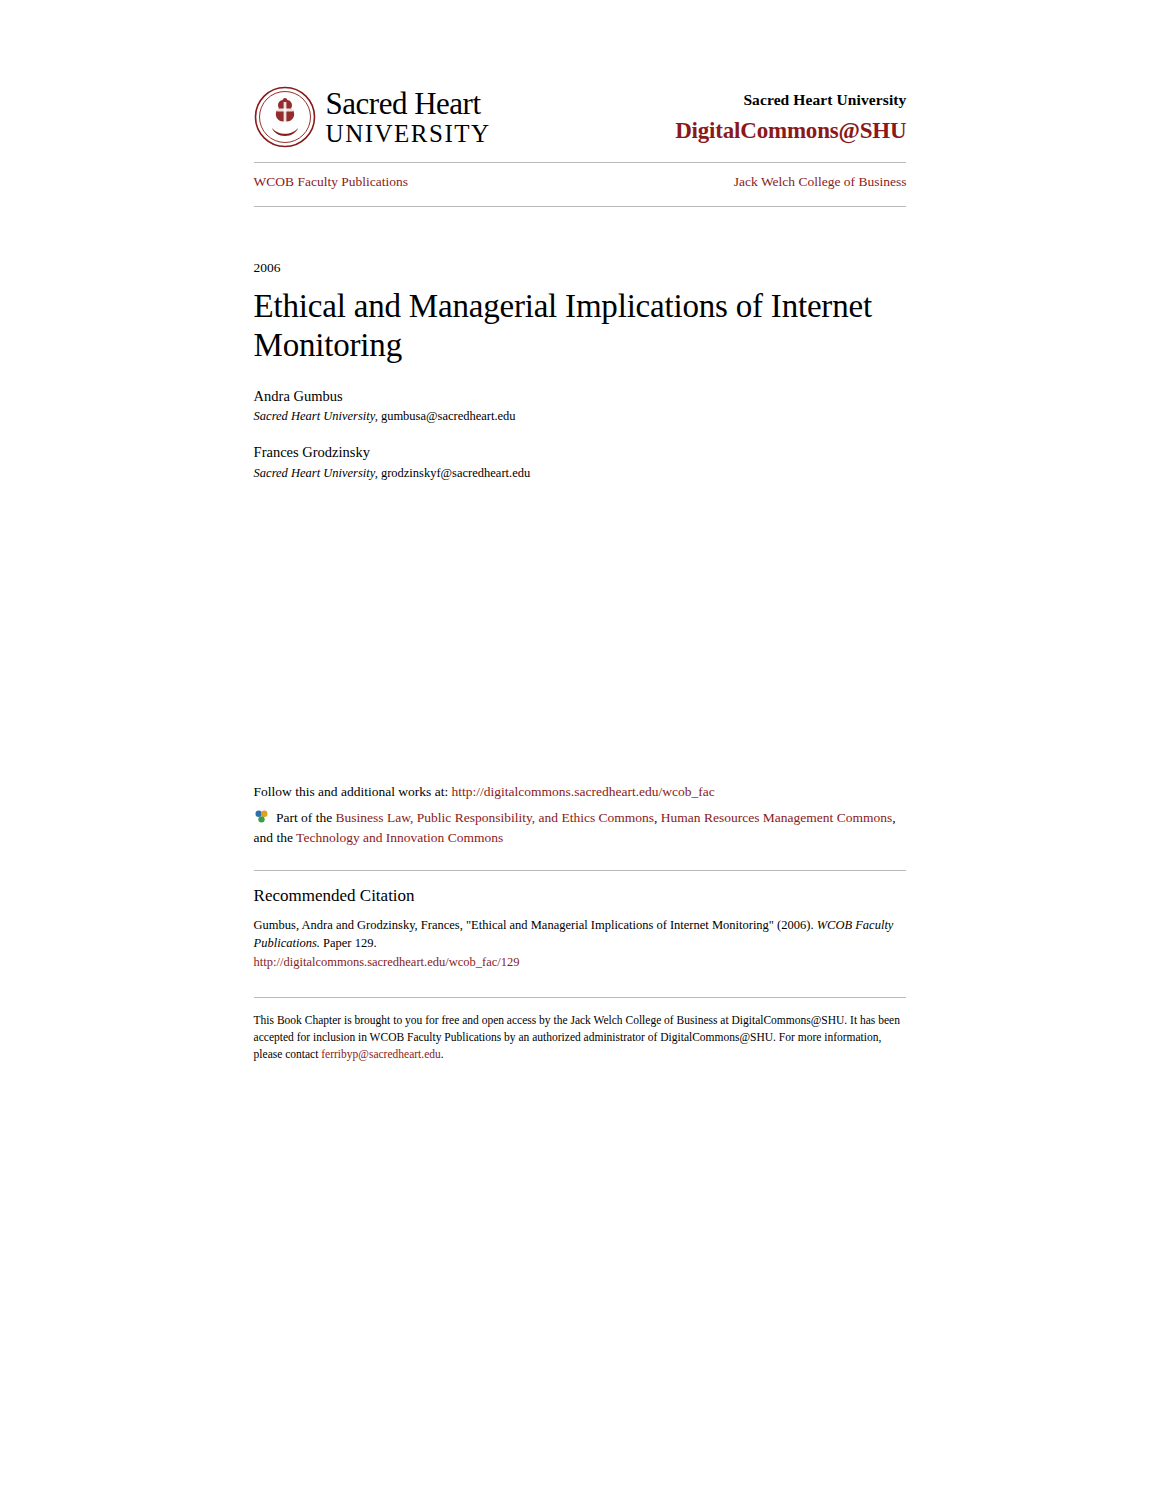Sacred Heart UNIVERSITY
Sacred Heart University
DigitalCommons@SHU
WCOB Faculty Publications
Jack Welch College of Business
2006
Ethical and Managerial Implications of Internet Monitoring
Andra Gumbus
Sacred Heart University, gumbusa@sacredheart.edu
Frances Grodzinsky
Sacred Heart University, grodzinskyf@sacredheart.edu
Follow this and additional works at: http://digitalcommons.sacredheart.edu/wcob_fac
Part of the Business Law, Public Responsibility, and Ethics Commons, Human Resources Management Commons, and the Technology and Innovation Commons
Recommended Citation
Gumbus, Andra and Grodzinsky, Frances, "Ethical and Managerial Implications of Internet Monitoring" (2006). WCOB Faculty Publications. Paper 129.
http://digitalcommons.sacredheart.edu/wcob_fac/129
This Book Chapter is brought to you for free and open access by the Jack Welch College of Business at DigitalCommons@SHU. It has been accepted for inclusion in WCOB Faculty Publications by an authorized administrator of DigitalCommons@SHU. For more information, please contact ferribyp@sacredheart.edu.